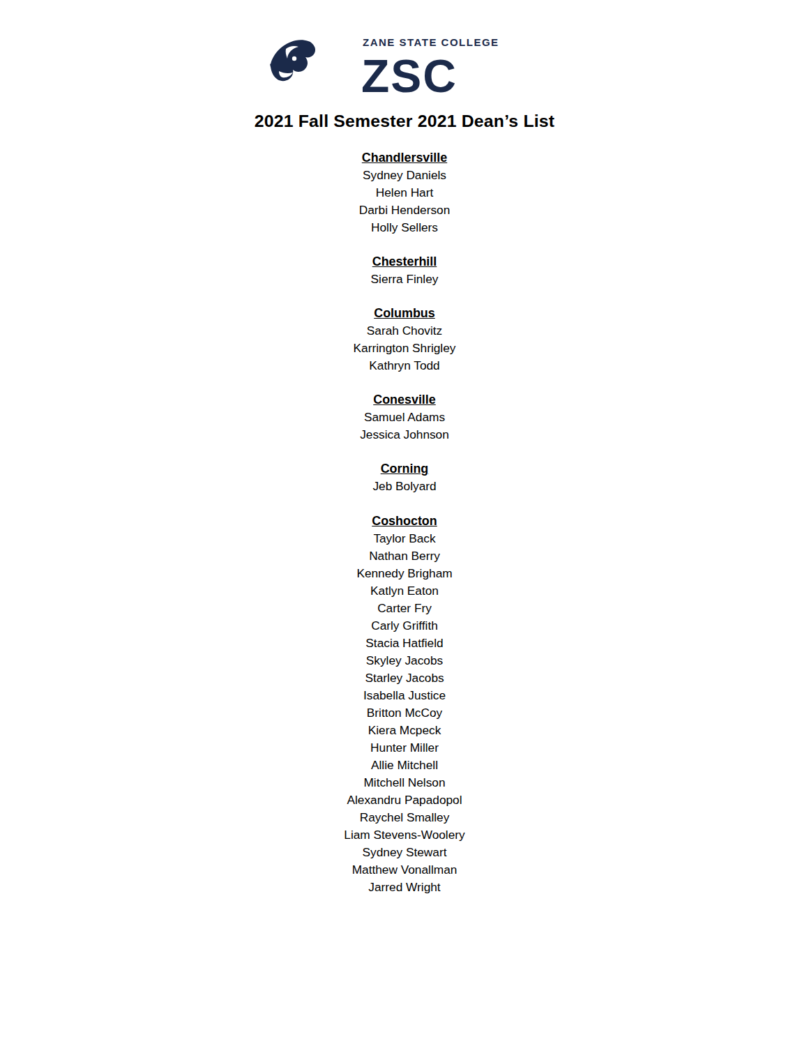ZANE STATE COLLEGE ZSC
2021 Fall Semester 2021 Dean’s List
Chandlersville
Sydney Daniels
Helen Hart
Darbi Henderson
Holly Sellers
Chesterhill
Sierra Finley
Columbus
Sarah Chovitz
Karrington Shrigley
Kathryn Todd
Conesville
Samuel Adams
Jessica Johnson
Corning
Jeb Bolyard
Coshocton
Taylor Back
Nathan Berry
Kennedy Brigham
Katlyn Eaton
Carter Fry
Carly Griffith
Stacia Hatfield
Skyley Jacobs
Starley Jacobs
Isabella Justice
Britton McCoy
Kiera Mcpeck
Hunter Miller
Allie Mitchell
Mitchell Nelson
Alexandru Papadopol
Raychel Smalley
Liam Stevens-Woolery
Sydney Stewart
Matthew Vonallman
Jarred Wright